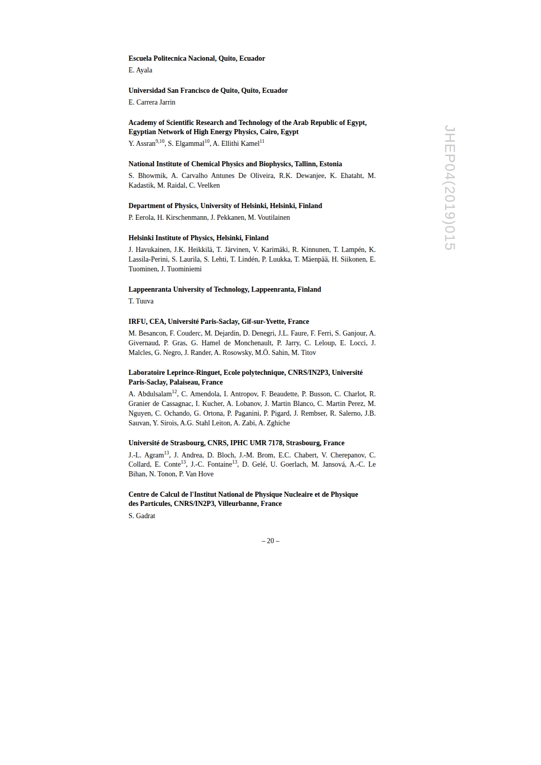JHEP04(2019)015
Escuela Politecnica Nacional, Quito, Ecuador
E. Ayala
Universidad San Francisco de Quito, Quito, Ecuador
E. Carrera Jarrin
Academy of Scientific Research and Technology of the Arab Republic of Egypt,
Egyptian Network of High Energy Physics, Cairo, Egypt
Y. Assran9,10, S. Elgammal10, A. Ellithi Kamel11
National Institute of Chemical Physics and Biophysics, Tallinn, Estonia
S. Bhowmik, A. Carvalho Antunes De Oliveira, R.K. Dewanjee, K. Ehataht, M. Kadastik, M. Raidal, C. Veelken
Department of Physics, University of Helsinki, Helsinki, Finland
P. Eerola, H. Kirschenmann, J. Pekkanen, M. Voutilainen
Helsinki Institute of Physics, Helsinki, Finland
J. Havukainen, J.K. Heikkilä, T. Järvinen, V. Karimäki, R. Kinnunen, T. Lampén, K. Lassila-Perini, S. Laurila, S. Lehti, T. Lindén, P. Luukka, T. Mäenpää, H. Siikonen, E. Tuominen, J. Tuominiemi
Lappeenranta University of Technology, Lappeenranta, Finland
T. Tuuva
IRFU, CEA, Université Paris-Saclay, Gif-sur-Yvette, France
M. Besancon, F. Couderc, M. Dejardin, D. Denegri, J.L. Faure, F. Ferri, S. Ganjour, A. Givernaud, P. Gras, G. Hamel de Monchenault, P. Jarry, C. Leloup, E. Locci, J. Malcles, G. Negro, J. Rander, A. Rosowsky, M.Ö. Sahin, M. Titov
Laboratoire Leprince-Ringuet, Ecole polytechnique, CNRS/IN2P3, Université
Paris-Saclay, Palaiseau, France
A. Abdulsalam12, C. Amendola, I. Antropov, F. Beaudette, P. Busson, C. Charlot, R. Granier de Cassagnac, I. Kucher, A. Lobanov, J. Martin Blanco, C. Martin Perez, M. Nguyen, C. Ochando, G. Ortona, P. Paganini, P. Pigard, J. Rembser, R. Salerno, J.B. Sauvan, Y. Sirois, A.G. Stahl Leiton, A. Zabi, A. Zghiche
Université de Strasbourg, CNRS, IPHC UMR 7178, Strasbourg, France
J.-L. Agram13, J. Andrea, D. Bloch, J.-M. Brom, E.C. Chabert, V. Cherepanov, C. Collard, E. Conte13, J.-C. Fontaine13, D. Gelé, U. Goerlach, M. Jansová, A.-C. Le Bihan, N. Tonon, P. Van Hove
Centre de Calcul de l'Institut National de Physique Nucleaire et de Physique
des Particules, CNRS/IN2P3, Villeurbanne, France
S. Gadrat
– 20 –